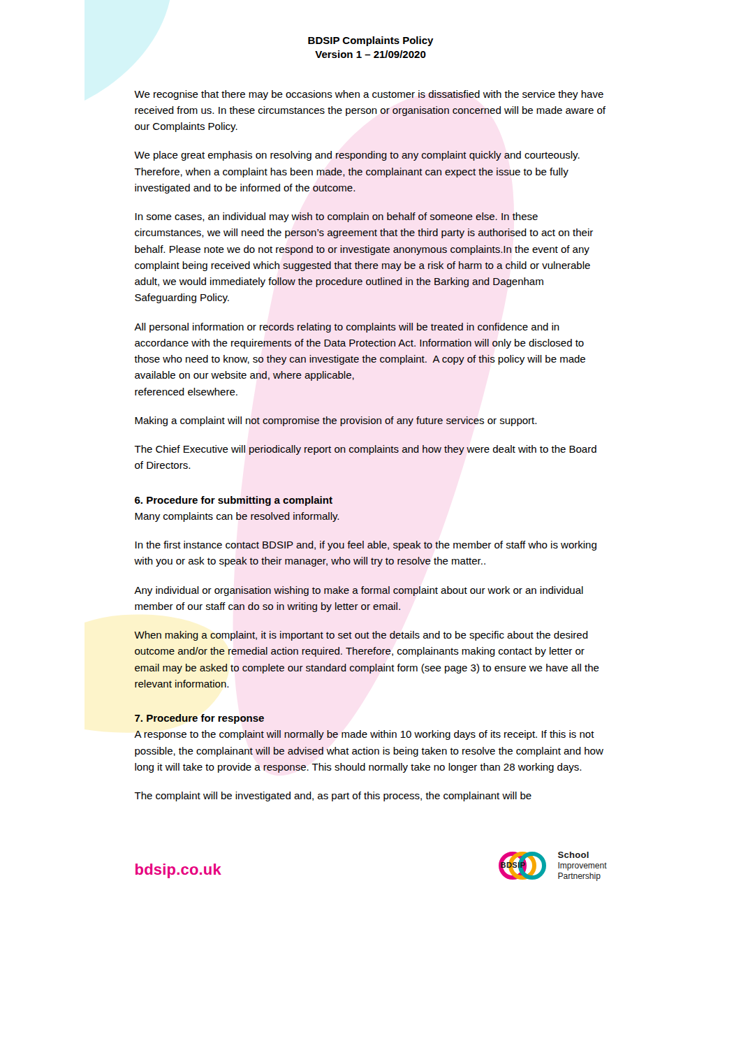BDSIP Complaints PolicyVersion 1 – 21/09/2020
We recognise that there may be occasions when a customer is dissatisfied with the service they have received from us. In these circumstances the person or organisation concerned will be made aware of our Complaints Policy.
We place great emphasis on resolving and responding to any complaint quickly and courteously. Therefore, when a complaint has been made, the complainant can expect the issue to be fully investigated and to be informed of the outcome.
In some cases, an individual may wish to complain on behalf of someone else. In these circumstances, we will need the person’s agreement that the third party is authorised to act on their behalf. Please note we do not respond to or investigate anonymous complaints.In the event of any complaint being received which suggested that there may be a risk of harm to a child or vulnerable adult, we would immediately follow the procedure outlined in the Barking and Dagenham Safeguarding Policy.
All personal information or records relating to complaints will be treated in confidence and in accordance with the requirements of the Data Protection Act. Information will only be disclosed to those who need to know, so they can investigate the complaint. A copy of this policy will be made available on our website and, where applicable,
referenced elsewhere.
Making a complaint will not compromise the provision of any future services or support.
The Chief Executive will periodically report on complaints and how they were dealt with to the Board of Directors.
6. Procedure for submitting a complaint
Many complaints can be resolved informally.
In the first instance contact BDSIP and, if you feel able, speak to the member of staff who is working with you or ask to speak to their manager, who will try to resolve the matter..
Any individual or organisation wishing to make a formal complaint about our work or an individual member of our staff can do so in writing by letter or email.
When making a complaint, it is important to set out the details and to be specific about the desired outcome and/or the remedial action required. Therefore, complainants making contact by letter or email may be asked to complete our standard complaint form (see page 3) to ensure we have all the relevant information.
7. Procedure for response
A response to the complaint will normally be made within 10 working days of its receipt. If this is not possible, the complainant will be advised what action is being taken to resolve the complaint and how long it will take to provide a response. This should normally take no longer than 28 working days.
The complaint will be investigated and, as part of this process, the complainant will be
bdsip.co.uk
BDSIP
School
Improvement
Partnership